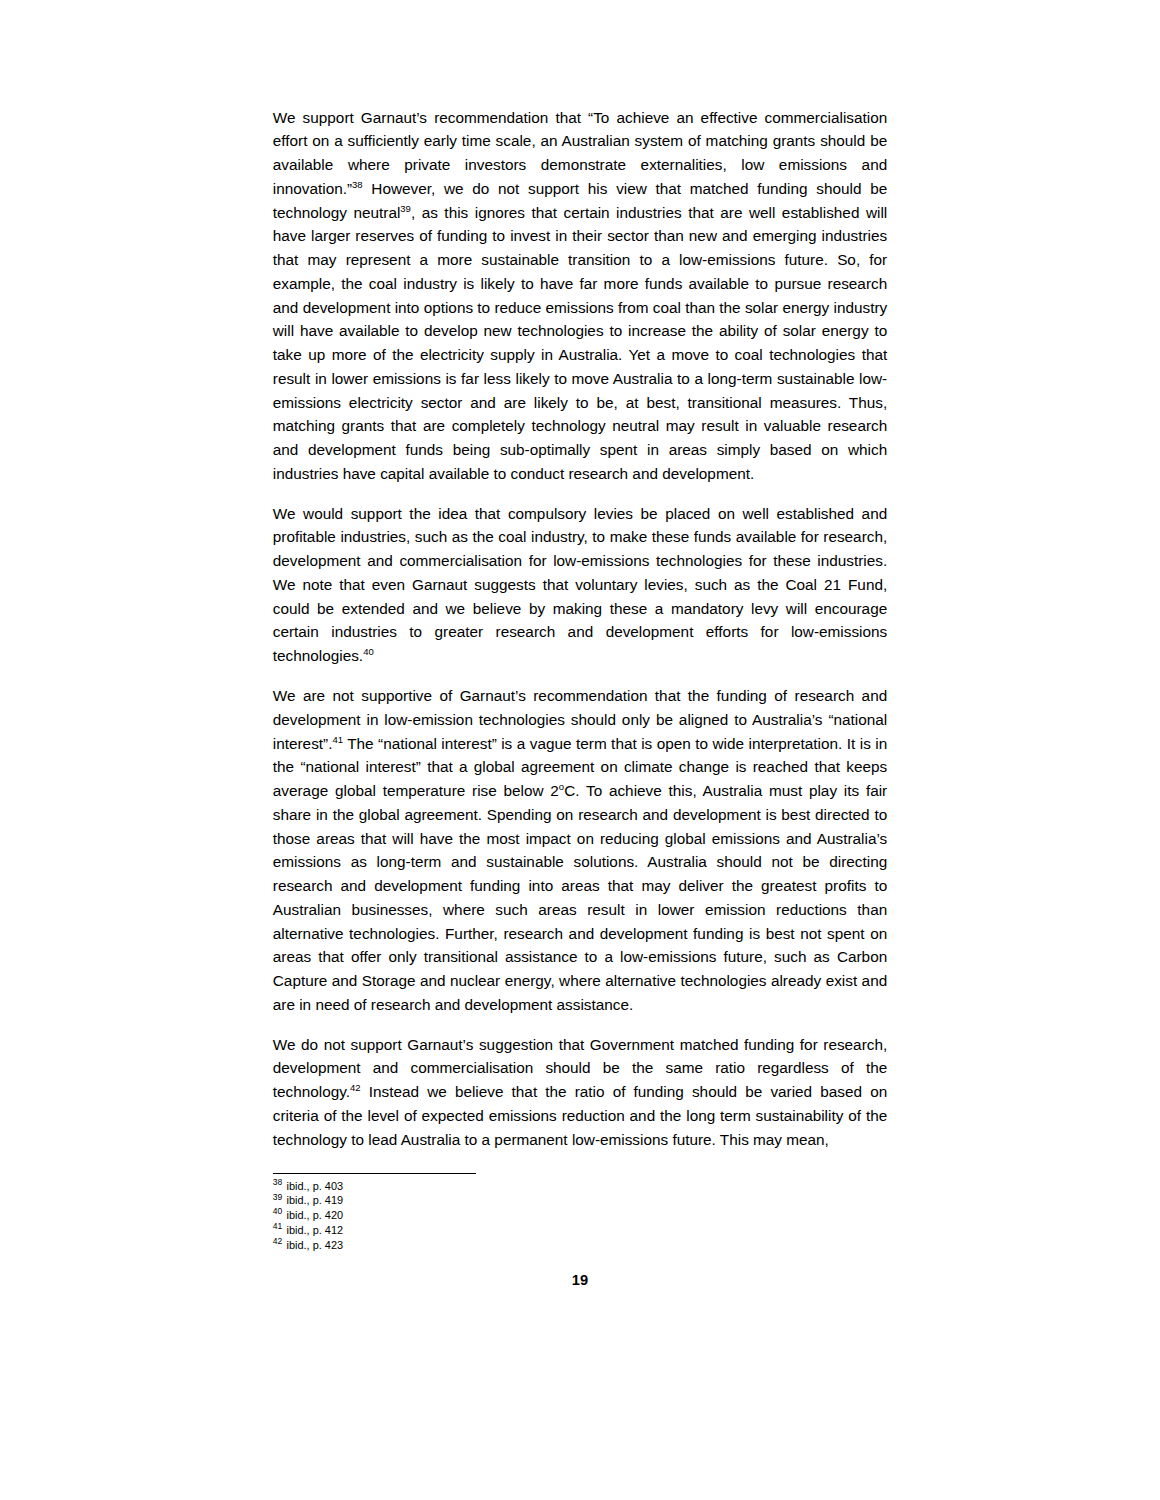We support Garnaut’s recommendation that “To achieve an effective commercialisation effort on a sufficiently early time scale, an Australian system of matching grants should be available where private investors demonstrate externalities, low emissions and innovation.”38 However, we do not support his view that matched funding should be technology neutral39, as this ignores that certain industries that are well established will have larger reserves of funding to invest in their sector than new and emerging industries that may represent a more sustainable transition to a low-emissions future. So, for example, the coal industry is likely to have far more funds available to pursue research and development into options to reduce emissions from coal than the solar energy industry will have available to develop new technologies to increase the ability of solar energy to take up more of the electricity supply in Australia. Yet a move to coal technologies that result in lower emissions is far less likely to move Australia to a long-term sustainable low-emissions electricity sector and are likely to be, at best, transitional measures. Thus, matching grants that are completely technology neutral may result in valuable research and development funds being sub-optimally spent in areas simply based on which industries have capital available to conduct research and development.
We would support the idea that compulsory levies be placed on well established and profitable industries, such as the coal industry, to make these funds available for research, development and commercialisation for low-emissions technologies for these industries. We note that even Garnaut suggests that voluntary levies, such as the Coal 21 Fund, could be extended and we believe by making these a mandatory levy will encourage certain industries to greater research and development efforts for low-emissions technologies.40
We are not supportive of Garnaut’s recommendation that the funding of research and development in low-emission technologies should only be aligned to Australia’s “national interest”.41 The “national interest” is a vague term that is open to wide interpretation. It is in the “national interest” that a global agreement on climate change is reached that keeps average global temperature rise below 2oC. To achieve this, Australia must play its fair share in the global agreement. Spending on research and development is best directed to those areas that will have the most impact on reducing global emissions and Australia’s emissions as long-term and sustainable solutions. Australia should not be directing research and development funding into areas that may deliver the greatest profits to Australian businesses, where such areas result in lower emission reductions than alternative technologies. Further, research and development funding is best not spent on areas that offer only transitional assistance to a low-emissions future, such as Carbon Capture and Storage and nuclear energy, where alternative technologies already exist and are in need of research and development assistance.
We do not support Garnaut’s suggestion that Government matched funding for research, development and commercialisation should be the same ratio regardless of the technology.42 Instead we believe that the ratio of funding should be varied based on criteria of the level of expected emissions reduction and the long term sustainability of the technology to lead Australia to a permanent low-emissions future. This may mean,
38 ibid., p. 403
39 ibid., p. 419
40 ibid., p. 420
41 ibid., p. 412
42 ibid., p. 423
19